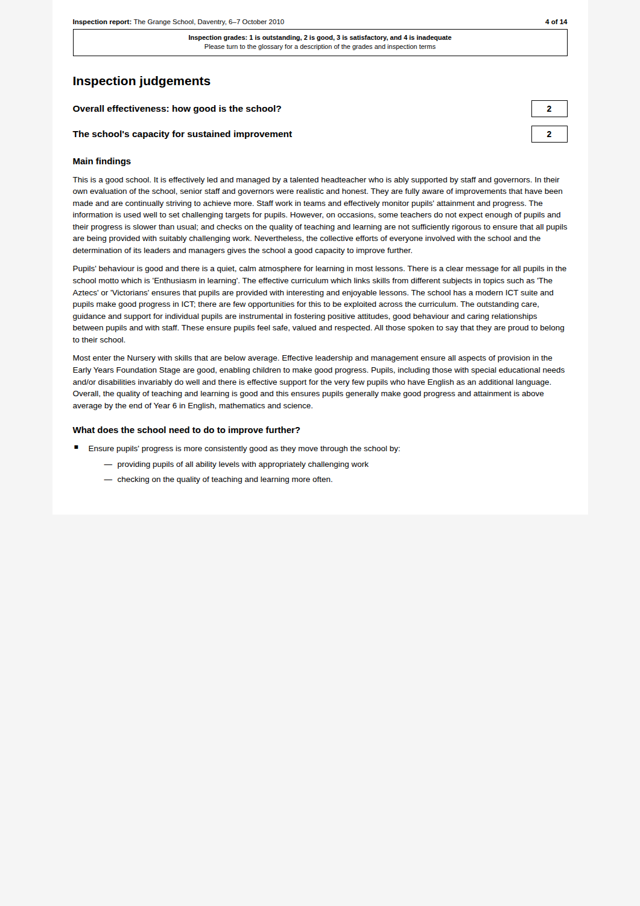Inspection report: The Grange School, Daventry, 6–7 October 2010
4 of 14
Inspection grades: 1 is outstanding, 2 is good, 3 is satisfactory, and 4 is inadequate
Please turn to the glossary for a description of the grades and inspection terms
Inspection judgements
Overall effectiveness: how good is the school?
2
The school's capacity for sustained improvement
2
Main findings
This is a good school. It is effectively led and managed by a talented headteacher who is ably supported by staff and governors. In their own evaluation of the school, senior staff and governors were realistic and honest. They are fully aware of improvements that have been made and are continually striving to achieve more. Staff work in teams and effectively monitor pupils' attainment and progress. The information is used well to set challenging targets for pupils. However, on occasions, some teachers do not expect enough of pupils and their progress is slower than usual; and checks on the quality of teaching and learning are not sufficiently rigorous to ensure that all pupils are being provided with suitably challenging work. Nevertheless, the collective efforts of everyone involved with the school and the determination of its leaders and managers gives the school a good capacity to improve further.
Pupils' behaviour is good and there is a quiet, calm atmosphere for learning in most lessons. There is a clear message for all pupils in the school motto which is 'Enthusiasm in learning'. The effective curriculum which links skills from different subjects in topics such as 'The Aztecs' or 'Victorians' ensures that pupils are provided with interesting and enjoyable lessons. The school has a modern ICT suite and pupils make good progress in ICT; there are few opportunities for this to be exploited across the curriculum. The outstanding care, guidance and support for individual pupils are instrumental in fostering positive attitudes, good behaviour and caring relationships between pupils and with staff. These ensure pupils feel safe, valued and respected. All those spoken to say that they are proud to belong to their school.
Most enter the Nursery with skills that are below average. Effective leadership and management ensure all aspects of provision in the Early Years Foundation Stage are good, enabling children to make good progress. Pupils, including those with special educational needs and/or disabilities invariably do well and there is effective support for the very few pupils who have English as an additional language. Overall, the quality of teaching and learning is good and this ensures pupils generally make good progress and attainment is above average by the end of Year 6 in English, mathematics and science.
What does the school need to do to improve further?
Ensure pupils' progress is more consistently good as they move through the school by:
providing pupils of all ability levels with appropriately challenging work
checking on the quality of teaching and learning more often.